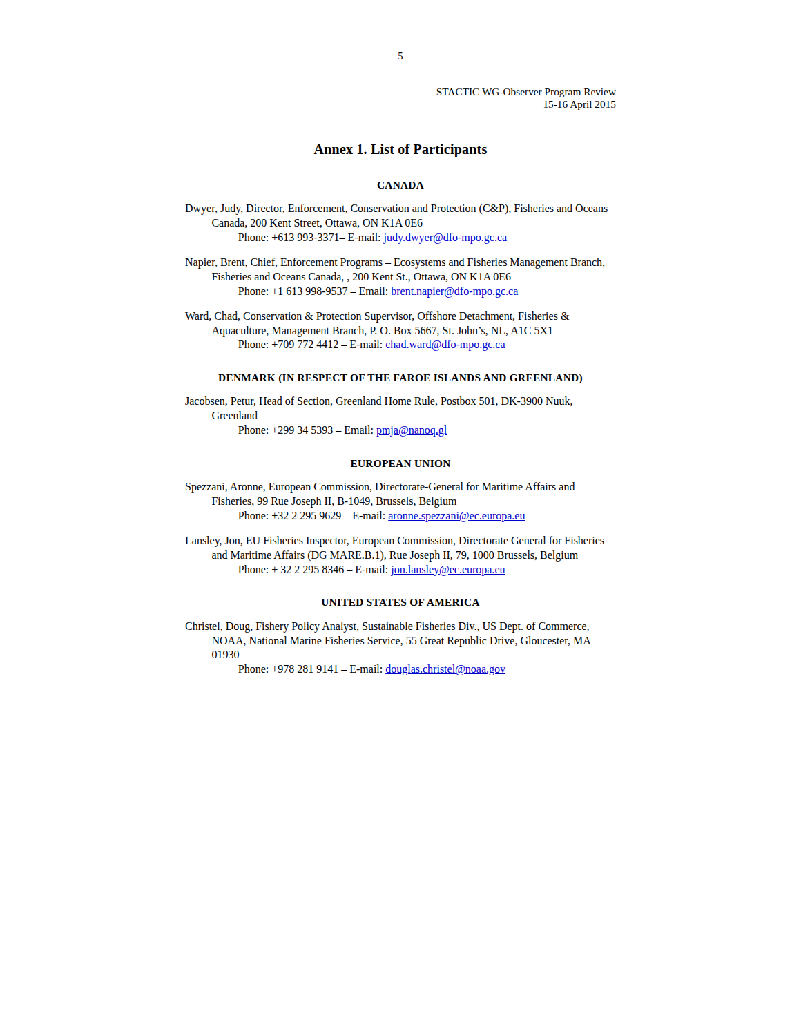5
STACTIC WG-Observer Program Review
15-16 April 2015
Annex 1. List of Participants
Canada
Dwyer, Judy, Director, Enforcement, Conservation and Protection (C&P), Fisheries and Oceans Canada, 200 Kent Street, Ottawa, ON K1A 0E6 Phone: +613 993-3371– E-mail: judy.dwyer@dfo-mpo.gc.ca
Napier, Brent, Chief, Enforcement Programs – Ecosystems and Fisheries Management Branch, Fisheries and Oceans Canada, , 200 Kent St., Ottawa, ON K1A 0E6 Phone: +1 613 998-9537 – Email: brent.napier@dfo-mpo.gc.ca
Ward, Chad, Conservation & Protection Supervisor, Offshore Detachment, Fisheries & Aquaculture, Management Branch, P. O. Box 5667, St. John’s, NL, A1C 5X1 Phone: +709 772 4412 – E-mail: chad.ward@dfo-mpo.gc.ca
Denmark (in respect of the Faroe Islands and Greenland)
Jacobsen, Petur, Head of Section, Greenland Home Rule, Postbox 501, DK-3900 Nuuk, Greenland Phone: +299 34 5393 – Email: pmja@nanoq.gl
European Union
Spezzani, Aronne, European Commission, Directorate-General for Maritime Affairs and Fisheries, 99 Rue Joseph II, B-1049, Brussels, Belgium Phone: +32 2 295 9629 – E-mail: aronne.spezzani@ec.europa.eu
Lansley, Jon, EU Fisheries Inspector, European Commission, Directorate General for Fisheries and Maritime Affairs (DG MARE.B.1), Rue Joseph II, 79, 1000 Brussels, Belgium Phone: + 32 2 295 8346 – E-mail: jon.lansley@ec.europa.eu
United States of America
Christel, Doug, Fishery Policy Analyst, Sustainable Fisheries Div., US Dept. of Commerce, NOAA, National Marine Fisheries Service, 55 Great Republic Drive, Gloucester, MA 01930 Phone: +978 281 9141 – E-mail: douglas.christel@noaa.gov